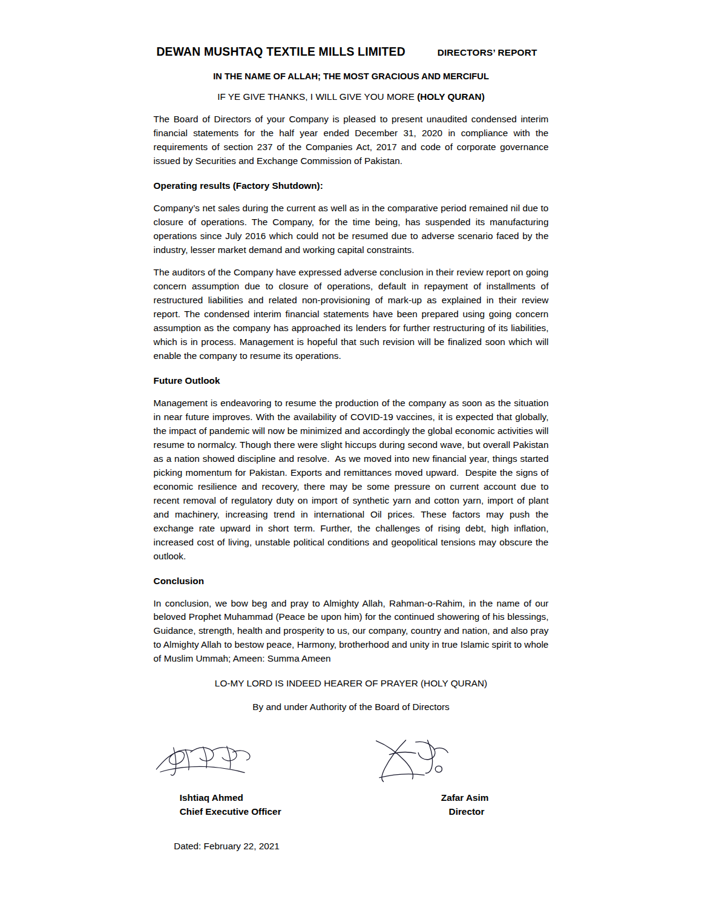DEWAN MUSHTAQ TEXTILE MILLS LIMITED
DIRECTORS’ REPORT
IN THE NAME OF ALLAH; THE MOST GRACIOUS AND MERCIFUL
IF YE GIVE THANKS, I WILL GIVE YOU MORE (HOLY QURAN)
The Board of Directors of your Company is pleased to present unaudited condensed interim financial statements for the half year ended December 31, 2020 in compliance with the requirements of section 237 of the Companies Act, 2017 and code of corporate governance issued by Securities and Exchange Commission of Pakistan.
Operating results (Factory Shutdown):
Company’s net sales during the current as well as in the comparative period remained nil due to closure of operations. The Company, for the time being, has suspended its manufacturing operations since July 2016 which could not be resumed due to adverse scenario faced by the industry, lesser market demand and working capital constraints.
The auditors of the Company have expressed adverse conclusion in their review report on going concern assumption due to closure of operations, default in repayment of installments of restructured liabilities and related non-provisioning of mark-up as explained in their review report. The condensed interim financial statements have been prepared using going concern assumption as the company has approached its lenders for further restructuring of its liabilities, which is in process. Management is hopeful that such revision will be finalized soon which will enable the company to resume its operations.
Future Outlook
Management is endeavoring to resume the production of the company as soon as the situation in near future improves. With the availability of COVID-19 vaccines, it is expected that globally, the impact of pandemic will now be minimized and accordingly the global economic activities will resume to normalcy. Though there were slight hiccups during second wave, but overall Pakistan as a nation showed discipline and resolve. As we moved into new financial year, things started picking momentum for Pakistan. Exports and remittances moved upward. Despite the signs of economic resilience and recovery, there may be some pressure on current account due to recent removal of regulatory duty on import of synthetic yarn and cotton yarn, import of plant and machinery, increasing trend in international Oil prices. These factors may push the exchange rate upward in short term. Further, the challenges of rising debt, high inflation, increased cost of living, unstable political conditions and geopolitical tensions may obscure the outlook.
Conclusion
In conclusion, we bow beg and pray to Almighty Allah, Rahman-o-Rahim, in the name of our beloved Prophet Muhammad (Peace be upon him) for the continued showering of his blessings, Guidance, strength, health and prosperity to us, our company, country and nation, and also pray to Almighty Allah to bestow peace, Harmony, brotherhood and unity in true Islamic spirit to whole of Muslim Ummah; Ameen: Summa Ameen
LO-MY LORD IS INDEED HEARER OF PRAYER (HOLY QURAN)
By and under Authority of the Board of Directors
| Ishtiaq Ahmed Chief Executive Officer | Zafar Asim Director |
Dated: February 22, 2021